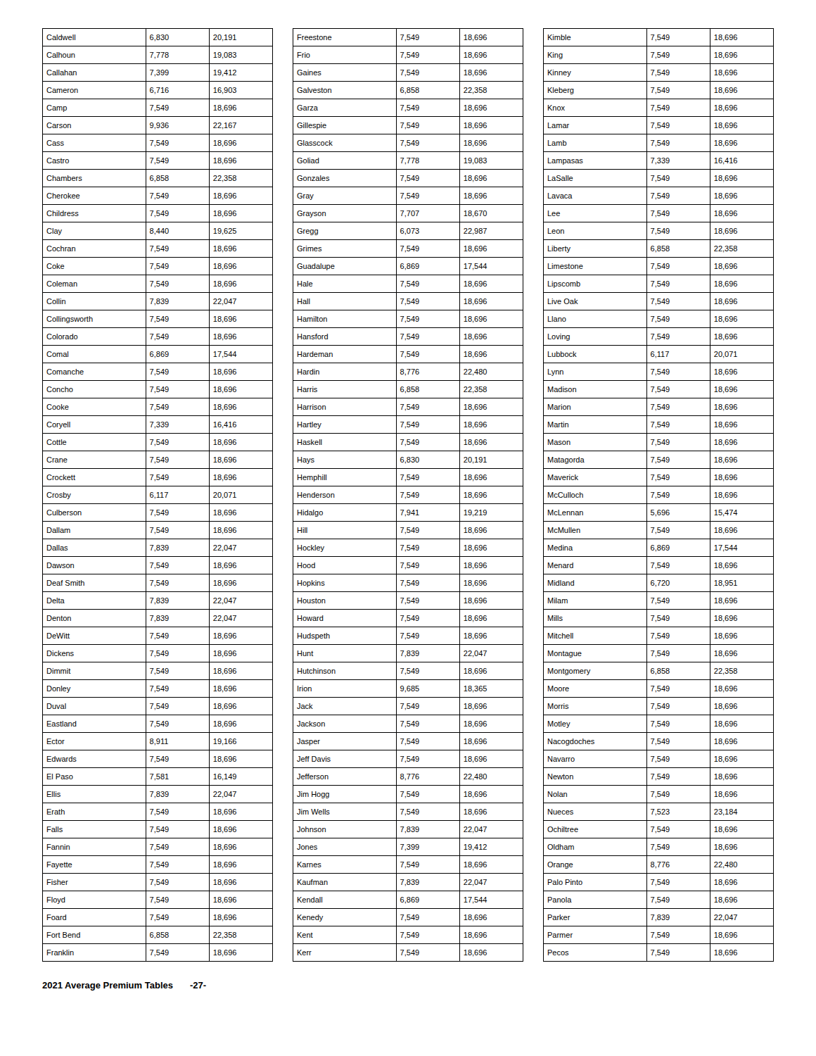| Caldwell | 6,830 | 20,191 |
| Calhoun | 7,778 | 19,083 |
| Callahan | 7,399 | 19,412 |
| Cameron | 6,716 | 16,903 |
| Camp | 7,549 | 18,696 |
| Carson | 9,936 | 22,167 |
| Cass | 7,549 | 18,696 |
| Castro | 7,549 | 18,696 |
| Chambers | 6,858 | 22,358 |
| Cherokee | 7,549 | 18,696 |
| Childress | 7,549 | 18,696 |
| Clay | 8,440 | 19,625 |
| Cochran | 7,549 | 18,696 |
| Coke | 7,549 | 18,696 |
| Coleman | 7,549 | 18,696 |
| Collin | 7,839 | 22,047 |
| Collingsworth | 7,549 | 18,696 |
| Colorado | 7,549 | 18,696 |
| Comal | 6,869 | 17,544 |
| Comanche | 7,549 | 18,696 |
| Concho | 7,549 | 18,696 |
| Cooke | 7,549 | 18,696 |
| Coryell | 7,339 | 16,416 |
| Cottle | 7,549 | 18,696 |
| Crane | 7,549 | 18,696 |
| Crockett | 7,549 | 18,696 |
| Crosby | 6,117 | 20,071 |
| Culberson | 7,549 | 18,696 |
| Dallam | 7,549 | 18,696 |
| Dallas | 7,839 | 22,047 |
| Dawson | 7,549 | 18,696 |
| Deaf Smith | 7,549 | 18,696 |
| Delta | 7,839 | 22,047 |
| Denton | 7,839 | 22,047 |
| DeWitt | 7,549 | 18,696 |
| Dickens | 7,549 | 18,696 |
| Dimmit | 7,549 | 18,696 |
| Donley | 7,549 | 18,696 |
| Duval | 7,549 | 18,696 |
| Eastland | 7,549 | 18,696 |
| Ector | 8,911 | 19,166 |
| Edwards | 7,549 | 18,696 |
| El Paso | 7,581 | 16,149 |
| Ellis | 7,839 | 22,047 |
| Erath | 7,549 | 18,696 |
| Falls | 7,549 | 18,696 |
| Fannin | 7,549 | 18,696 |
| Fayette | 7,549 | 18,696 |
| Fisher | 7,549 | 18,696 |
| Floyd | 7,549 | 18,696 |
| Foard | 7,549 | 18,696 |
| Fort Bend | 6,858 | 22,358 |
| Franklin | 7,549 | 18,696 |
| Freestone | 7,549 | 18,696 |
| Frio | 7,549 | 18,696 |
| Gaines | 7,549 | 18,696 |
| Galveston | 6,858 | 22,358 |
| Garza | 7,549 | 18,696 |
| Gillespie | 7,549 | 18,696 |
| Glasscock | 7,549 | 18,696 |
| Goliad | 7,778 | 19,083 |
| Gonzales | 7,549 | 18,696 |
| Gray | 7,549 | 18,696 |
| Grayson | 7,707 | 18,670 |
| Gregg | 6,073 | 22,987 |
| Grimes | 7,549 | 18,696 |
| Guadalupe | 6,869 | 17,544 |
| Hale | 7,549 | 18,696 |
| Hall | 7,549 | 18,696 |
| Hamilton | 7,549 | 18,696 |
| Hansford | 7,549 | 18,696 |
| Hardeman | 7,549 | 18,696 |
| Hardin | 8,776 | 22,480 |
| Harris | 6,858 | 22,358 |
| Harrison | 7,549 | 18,696 |
| Hartley | 7,549 | 18,696 |
| Haskell | 7,549 | 18,696 |
| Hays | 6,830 | 20,191 |
| Hemphill | 7,549 | 18,696 |
| Henderson | 7,549 | 18,696 |
| Hidalgo | 7,941 | 19,219 |
| Hill | 7,549 | 18,696 |
| Hockley | 7,549 | 18,696 |
| Hood | 7,549 | 18,696 |
| Hopkins | 7,549 | 18,696 |
| Houston | 7,549 | 18,696 |
| Howard | 7,549 | 18,696 |
| Hudspeth | 7,549 | 18,696 |
| Hunt | 7,839 | 22,047 |
| Hutchinson | 7,549 | 18,696 |
| Irion | 9,685 | 18,365 |
| Jack | 7,549 | 18,696 |
| Jackson | 7,549 | 18,696 |
| Jasper | 7,549 | 18,696 |
| Jeff Davis | 7,549 | 18,696 |
| Jefferson | 8,776 | 22,480 |
| Jim Hogg | 7,549 | 18,696 |
| Jim Wells | 7,549 | 18,696 |
| Johnson | 7,839 | 22,047 |
| Jones | 7,399 | 19,412 |
| Karnes | 7,549 | 18,696 |
| Kaufman | 7,839 | 22,047 |
| Kendall | 6,869 | 17,544 |
| Kenedy | 7,549 | 18,696 |
| Kent | 7,549 | 18,696 |
| Kerr | 7,549 | 18,696 |
| Kimble | 7,549 | 18,696 |
| King | 7,549 | 18,696 |
| Kinney | 7,549 | 18,696 |
| Kleberg | 7,549 | 18,696 |
| Knox | 7,549 | 18,696 |
| Lamar | 7,549 | 18,696 |
| Lamb | 7,549 | 18,696 |
| Lampasas | 7,339 | 16,416 |
| LaSalle | 7,549 | 18,696 |
| Lavaca | 7,549 | 18,696 |
| Lee | 7,549 | 18,696 |
| Leon | 7,549 | 18,696 |
| Liberty | 6,858 | 22,358 |
| Limestone | 7,549 | 18,696 |
| Lipscomb | 7,549 | 18,696 |
| Live Oak | 7,549 | 18,696 |
| Llano | 7,549 | 18,696 |
| Loving | 7,549 | 18,696 |
| Lubbock | 6,117 | 20,071 |
| Lynn | 7,549 | 18,696 |
| Madison | 7,549 | 18,696 |
| Marion | 7,549 | 18,696 |
| Martin | 7,549 | 18,696 |
| Mason | 7,549 | 18,696 |
| Matagorda | 7,549 | 18,696 |
| Maverick | 7,549 | 18,696 |
| McCulloch | 7,549 | 18,696 |
| McLennan | 5,696 | 15,474 |
| McMullen | 7,549 | 18,696 |
| Medina | 6,869 | 17,544 |
| Menard | 7,549 | 18,696 |
| Midland | 6,720 | 18,951 |
| Milam | 7,549 | 18,696 |
| Mills | 7,549 | 18,696 |
| Mitchell | 7,549 | 18,696 |
| Montague | 7,549 | 18,696 |
| Montgomery | 6,858 | 22,358 |
| Moore | 7,549 | 18,696 |
| Morris | 7,549 | 18,696 |
| Motley | 7,549 | 18,696 |
| Nacogdoches | 7,549 | 18,696 |
| Navarro | 7,549 | 18,696 |
| Newton | 7,549 | 18,696 |
| Nolan | 7,549 | 18,696 |
| Nueces | 7,523 | 23,184 |
| Ochiltree | 7,549 | 18,696 |
| Oldham | 7,549 | 18,696 |
| Orange | 8,776 | 22,480 |
| Palo Pinto | 7,549 | 18,696 |
| Panola | 7,549 | 18,696 |
| Parker | 7,839 | 22,047 |
| Parmer | 7,549 | 18,696 |
| Pecos | 7,549 | 18,696 |
2021 Average Premium Tables -27-